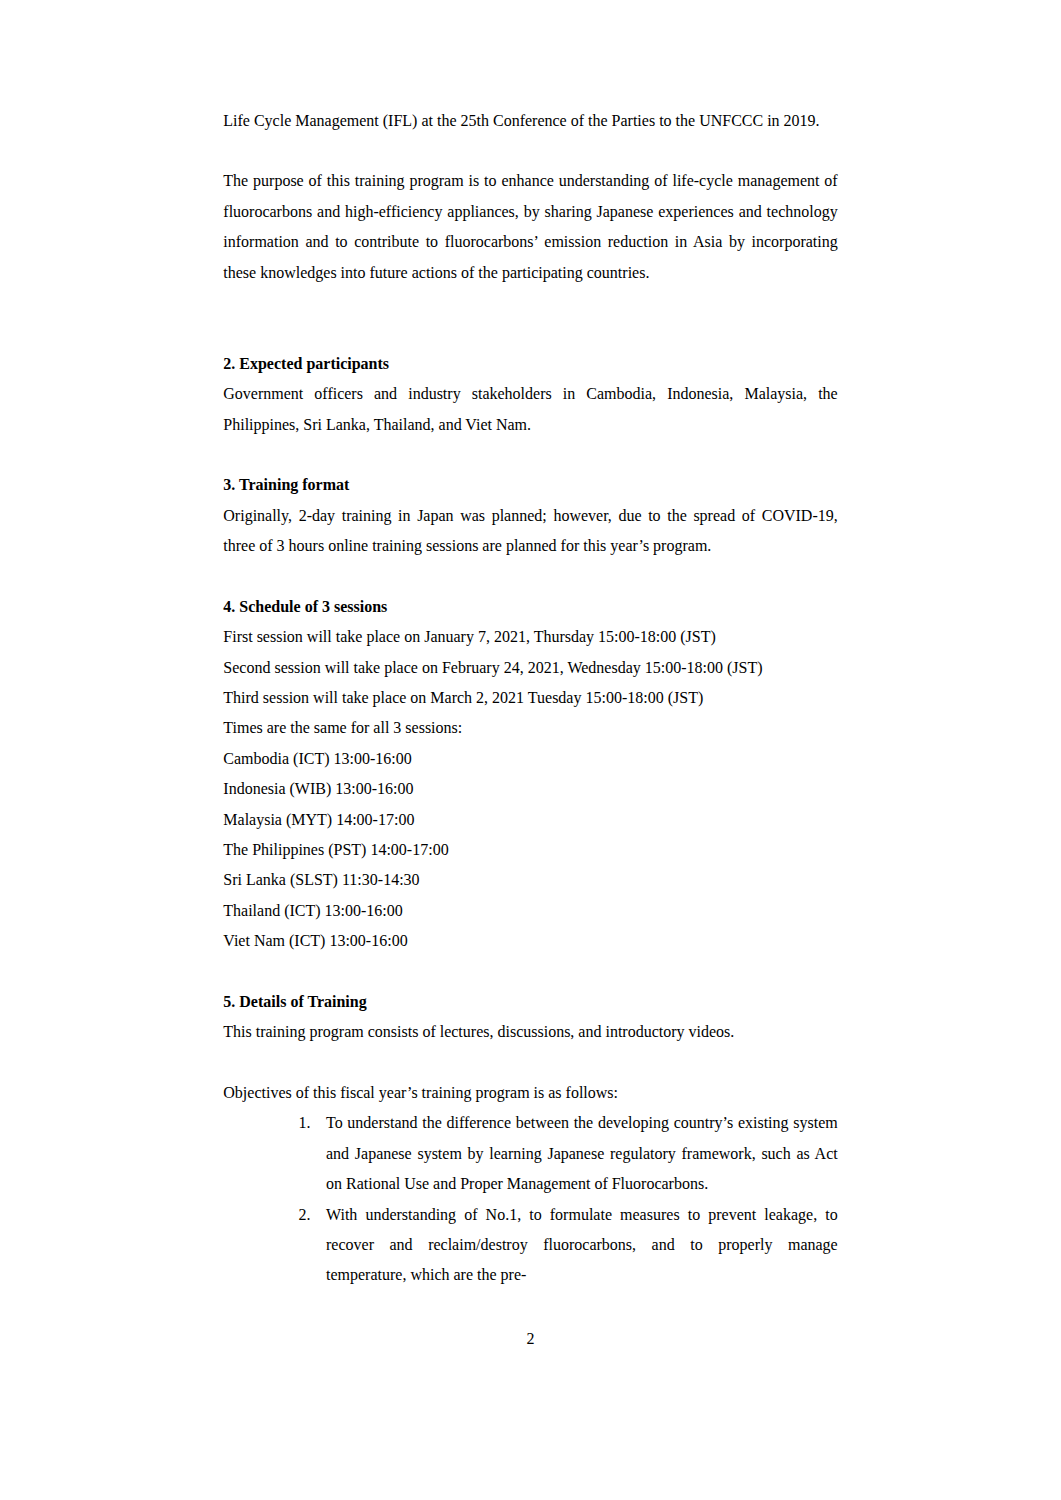Life Cycle Management (IFL) at the 25th Conference of the Parties to the UNFCCC in 2019.
The purpose of this training program is to enhance understanding of life-cycle management of fluorocarbons and high-efficiency appliances, by sharing Japanese experiences and technology information and to contribute to fluorocarbons’ emission reduction in Asia by incorporating these knowledges into future actions of the participating countries.
2. Expected participants
Government officers and industry stakeholders in Cambodia, Indonesia, Malaysia, the Philippines, Sri Lanka, Thailand, and Viet Nam.
3. Training format
Originally, 2-day training in Japan was planned; however, due to the spread of COVID-19, three of 3 hours online training sessions are planned for this year’s program.
4. Schedule of 3 sessions
First session will take place on January 7, 2021, Thursday 15:00-18:00 (JST)
Second session will take place on February 24, 2021, Wednesday 15:00-18:00 (JST)
Third session will take place on March 2, 2021 Tuesday 15:00-18:00 (JST)
Times are the same for all 3 sessions:
Cambodia (ICT) 13:00-16:00
Indonesia (WIB) 13:00-16:00
Malaysia (MYT) 14:00-17:00
The Philippines (PST) 14:00-17:00
Sri Lanka (SLST) 11:30-14:30
Thailand (ICT) 13:00-16:00
Viet Nam (ICT) 13:00-16:00
5. Details of Training
This training program consists of lectures, discussions, and introductory videos.
Objectives of this fiscal year’s training program is as follows:
To understand the difference between the developing country’s existing system and Japanese system by learning Japanese regulatory framework, such as Act on Rational Use and Proper Management of Fluorocarbons.
With understanding of No.1, to formulate measures to prevent leakage, to recover and reclaim/destroy fluorocarbons, and to properly manage temperature, which are the pre-
2